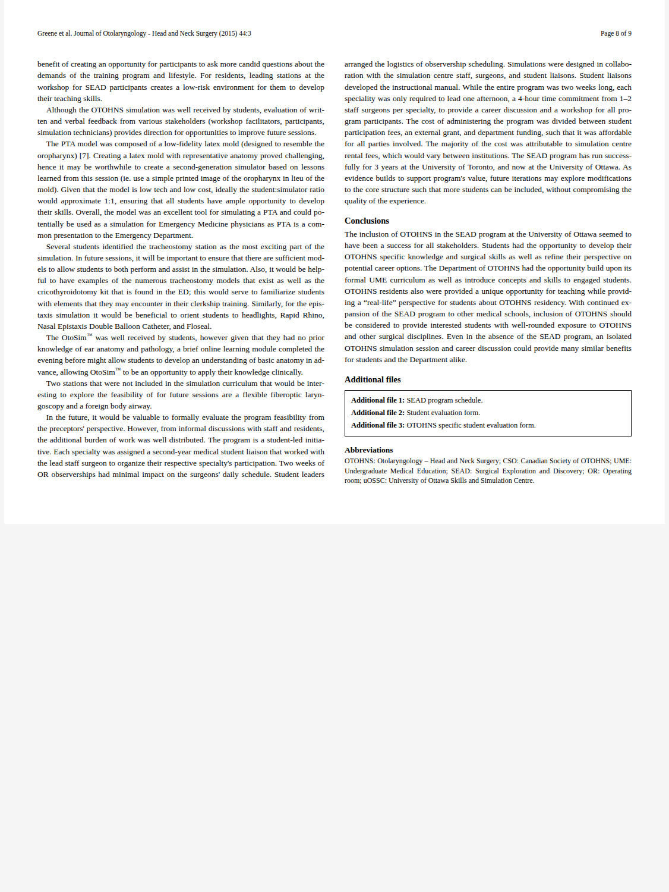Greene et al. Journal of Otolaryngology - Head and Neck Surgery (2015) 44:3 Page 8 of 9
benefit of creating an opportunity for participants to ask more candid questions about the demands of the training program and lifestyle. For residents, leading stations at the workshop for SEAD participants creates a low-risk environment for them to develop their teaching skills.
Although the OTOHNS simulation was well received by students, evaluation of written and verbal feedback from various stakeholders (workshop facilitators, participants, simulation technicians) provides direction for opportunities to improve future sessions.
The PTA model was composed of a low-fidelity latex mold (designed to resemble the oropharynx) [7]. Creating a latex mold with representative anatomy proved challenging, hence it may be worthwhile to create a second-generation simulator based on lessons learned from this session (ie. use a simple printed image of the oropharynx in lieu of the mold). Given that the model is low tech and low cost, ideally the student:simulator ratio would approximate 1:1, ensuring that all students have ample opportunity to develop their skills. Overall, the model was an excellent tool for simulating a PTA and could potentially be used as a simulation for Emergency Medicine physicians as PTA is a common presentation to the Emergency Department.
Several students identified the tracheostomy station as the most exciting part of the simulation. In future sessions, it will be important to ensure that there are sufficient models to allow students to both perform and assist in the simulation. Also, it would be helpful to have examples of the numerous tracheostomy models that exist as well as the cricothyroidotomy kit that is found in the ED; this would serve to familiarize students with elements that they may encounter in their clerkship training. Similarly, for the epistaxis simulation it would be beneficial to orient students to headlights, Rapid Rhino, Nasal Epistaxis Double Balloon Catheter, and Floseal.
The OtoSim™ was well received by students, however given that they had no prior knowledge of ear anatomy and pathology, a brief online learning module completed the evening before might allow students to develop an understanding of basic anatomy in advance, allowing OtoSim™ to be an opportunity to apply their knowledge clinically.
Two stations that were not included in the simulation curriculum that would be interesting to explore the feasibility of for future sessions are a flexible fiberoptic laryngoscopy and a foreign body airway.
In the future, it would be valuable to formally evaluate the program feasibility from the preceptors' perspective. However, from informal discussions with staff and residents, the additional burden of work was well distributed. The program is a student-led initiative. Each specialty was assigned a second-year medical student liaison that worked with the lead staff surgeon to organize their respective specialty's participation. Two weeks of OR observerships had minimal impact on the surgeons' daily schedule. Student leaders arranged the logistics of observership scheduling. Simulations were designed in collaboration with the simulation centre staff, surgeons, and student liaisons. Student liaisons developed the instructional manual. While the entire program was two weeks long, each speciality was only required to lead one afternoon, a 4-hour time commitment from 1–2 staff surgeons per specialty, to provide a career discussion and a workshop for all program participants. The cost of administering the program was divided between student participation fees, an external grant, and department funding, such that it was affordable for all parties involved. The majority of the cost was attributable to simulation centre rental fees, which would vary between institutions. The SEAD program has run successfully for 3 years at the University of Toronto, and now at the University of Ottawa. As evidence builds to support program's value, future iterations may explore modifications to the core structure such that more students can be included, without compromising the quality of the experience.
Conclusions
The inclusion of OTOHNS in the SEAD program at the University of Ottawa seemed to have been a success for all stakeholders. Students had the opportunity to develop their OTOHNS specific knowledge and surgical skills as well as refine their perspective on potential career options. The Department of OTOHNS had the opportunity build upon its formal UME curriculum as well as introduce concepts and skills to engaged students. OTOHNS residents also were provided a unique opportunity for teaching while providing a “real-life” perspective for students about OTOHNS residency. With continued expansion of the SEAD program to other medical schools, inclusion of OTOHNS should be considered to provide interested students with well-rounded exposure to OTOHNS and other surgical disciplines. Even in the absence of the SEAD program, an isolated OTOHNS simulation session and career discussion could provide many similar benefits for students and the Department alike.
Additional files
Additional file 1: SEAD program schedule.
Additional file 2: Student evaluation form.
Additional file 3: OTOHNS specific student evaluation form.
Abbreviations
OTOHNS: Otolaryngology – Head and Neck Surgery; CSO: Canadian Society of OTOHNS; UME: Undergraduate Medical Education; SEAD: Surgical Exploration and Discovery; OR: Operating room; uOSSC: University of Ottawa Skills and Simulation Centre.